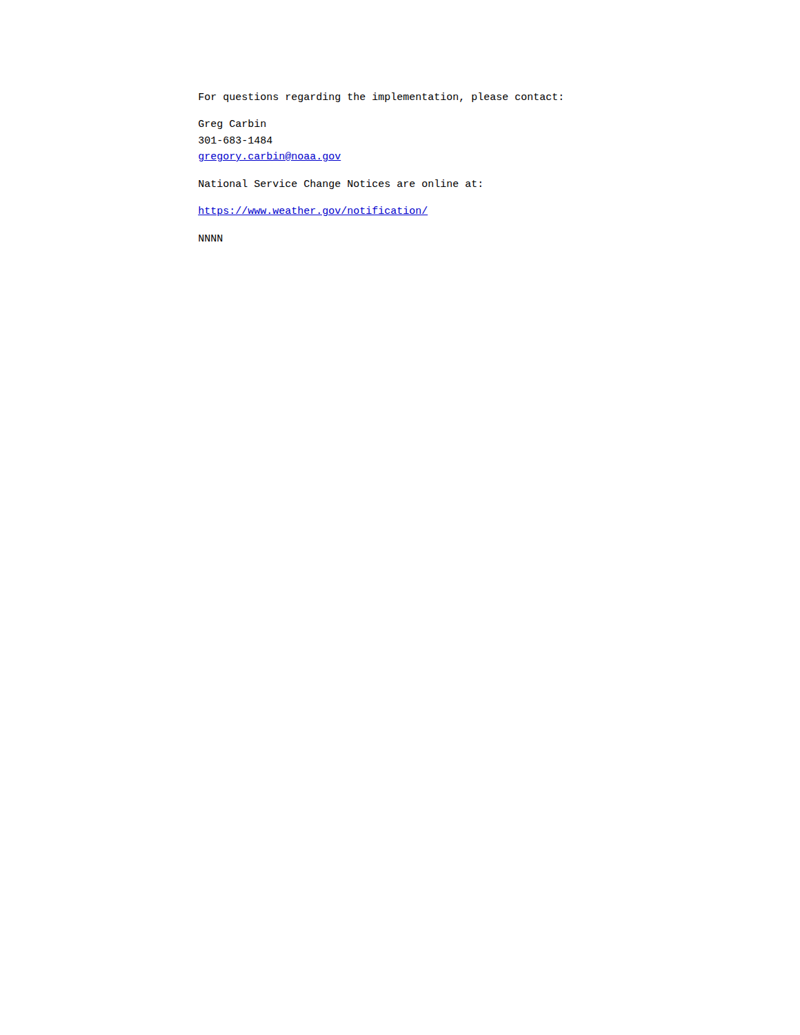For questions regarding the implementation, please contact:
Greg Carbin
301-683-1484
gregory.carbin@noaa.gov
National Service Change Notices are online at:
https://www.weather.gov/notification/
NNNN